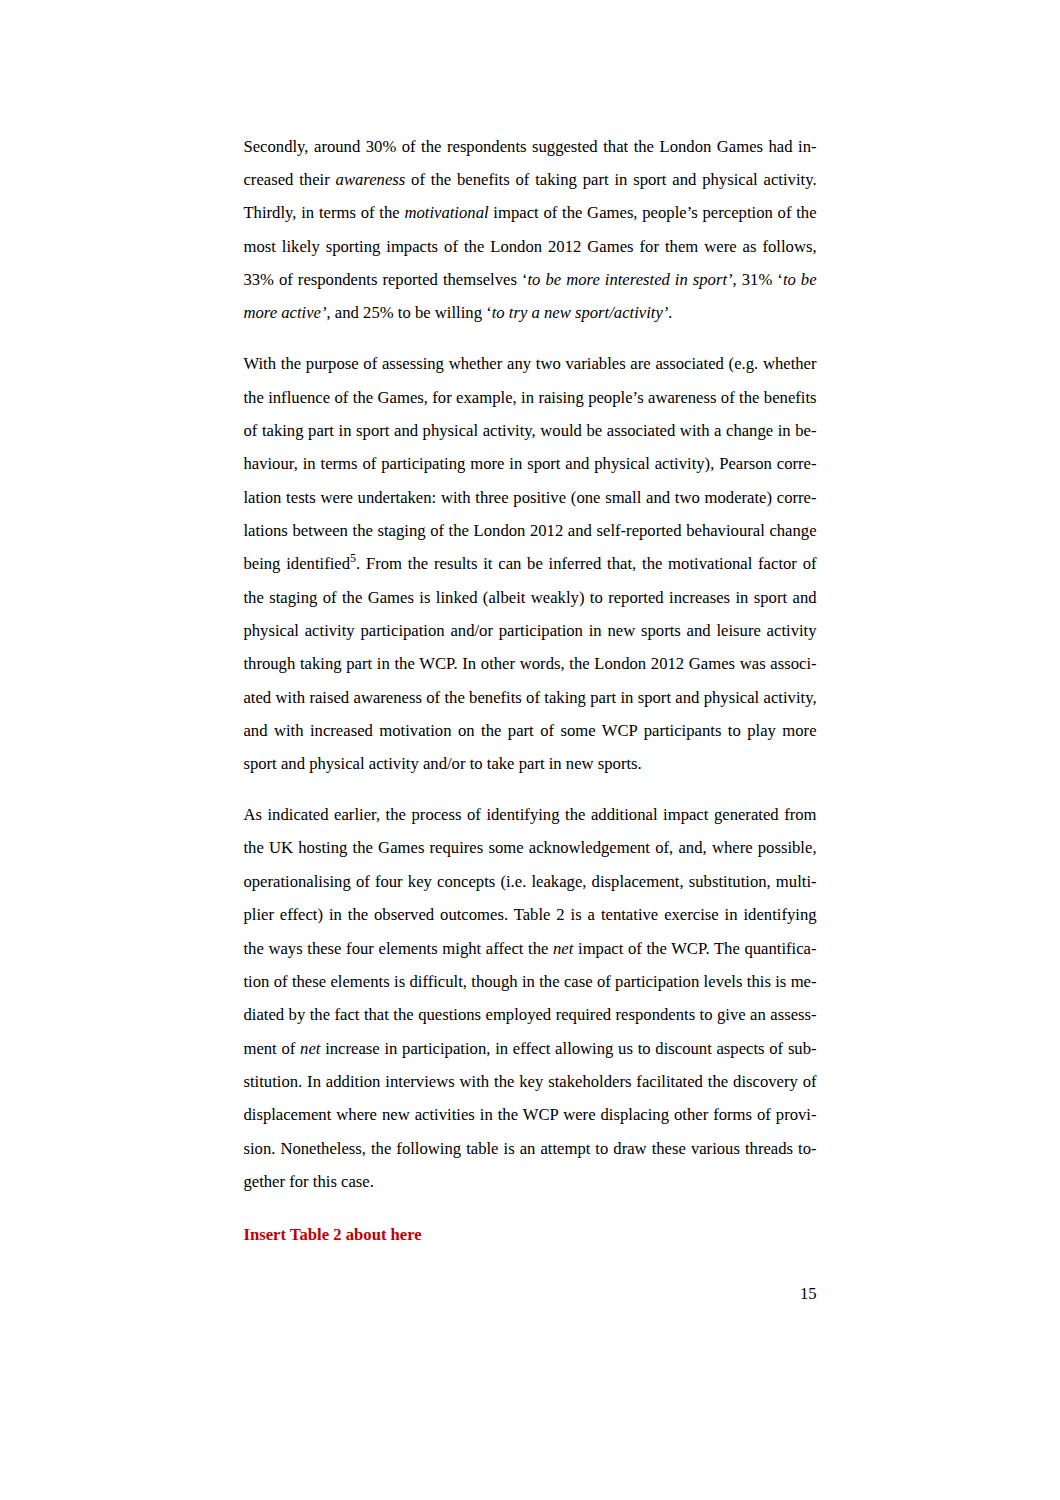Secondly, around 30% of the respondents suggested that the London Games had increased their awareness of the benefits of taking part in sport and physical activity. Thirdly, in terms of the motivational impact of the Games, people’s perception of the most likely sporting impacts of the London 2012 Games for them were as follows, 33% of respondents reported themselves ‘to be more interested in sport’, 31% ‘to be more active’, and 25% to be willing ‘to try a new sport/activity’.
With the purpose of assessing whether any two variables are associated (e.g. whether the influence of the Games, for example, in raising people’s awareness of the benefits of taking part in sport and physical activity, would be associated with a change in behaviour, in terms of participating more in sport and physical activity), Pearson correlation tests were undertaken: with three positive (one small and two moderate) correlations between the staging of the London 2012 and self-reported behavioural change being identified5. From the results it can be inferred that, the motivational factor of the staging of the Games is linked (albeit weakly) to reported increases in sport and physical activity participation and/or participation in new sports and leisure activity through taking part in the WCP. In other words, the London 2012 Games was associated with raised awareness of the benefits of taking part in sport and physical activity, and with increased motivation on the part of some WCP participants to play more sport and physical activity and/or to take part in new sports.
As indicated earlier, the process of identifying the additional impact generated from the UK hosting the Games requires some acknowledgement of, and, where possible, operationalising of four key concepts (i.e. leakage, displacement, substitution, multiplier effect) in the observed outcomes. Table 2 is a tentative exercise in identifying the ways these four elements might affect the net impact of the WCP. The quantification of these elements is difficult, though in the case of participation levels this is mediated by the fact that the questions employed required respondents to give an assessment of net increase in participation, in effect allowing us to discount aspects of substitution. In addition interviews with the key stakeholders facilitated the discovery of displacement where new activities in the WCP were displacing other forms of provision. Nonetheless, the following table is an attempt to draw these various threads together for this case.
Insert Table 2 about here
15